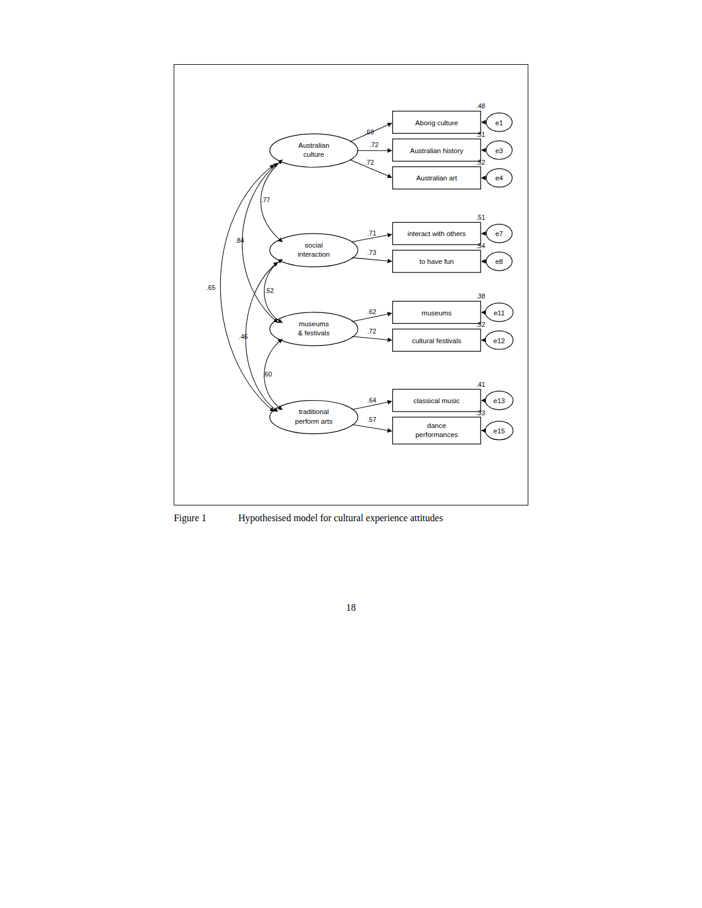Australian culture social interaction museums & festivals traditional perform arts Aborig culture Australian history Australian art interact with others to have fun museums cultural festivals classical music dance performances e1 e3 e4 e7 e8 e11 e12 e13 e15 .48 .51 .52 .51 .54 .38 .52 .41 .33 .69 .72 .72 .71 .73 .62 .72 .64 .57 .77 .84 .65 .52 .46 .60
Figure 1 Hypothesised model for cultural experience attitudes
18